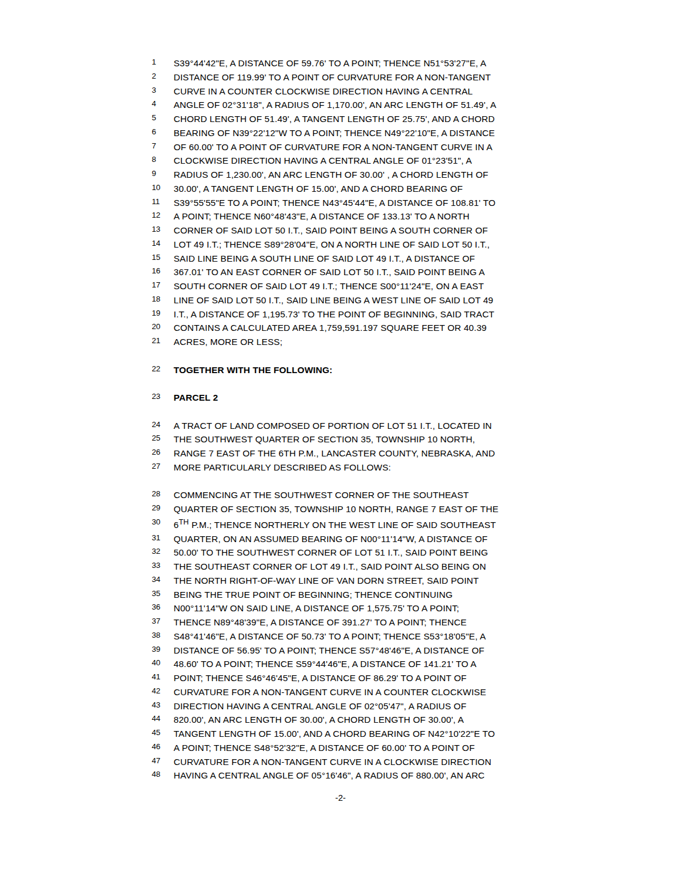1 S39°44'42"E, A DISTANCE OF 59.76' TO A POINT; THENCE N51°53'27"E, A
2 DISTANCE OF 119.99' TO A POINT OF CURVATURE FOR A NON-TANGENT
3 CURVE IN A COUNTER CLOCKWISE DIRECTION HAVING A CENTRAL
4 ANGLE OF 02°31'18", A RADIUS OF 1,170.00', AN ARC LENGTH OF 51.49', A
5 CHORD LENGTH OF 51.49', A TANGENT LENGTH OF 25.75', AND A CHORD
6 BEARING OF N39°22'12"W TO A POINT; THENCE N49°22'10"E, A DISTANCE
7 OF 60.00' TO A POINT OF CURVATURE FOR A NON-TANGENT CURVE IN A
8 CLOCKWISE DIRECTION HAVING A CENTRAL ANGLE OF 01°23'51", A
9 RADIUS OF 1,230.00', AN ARC LENGTH OF 30.00' , A CHORD LENGTH OF
1030.00', A TANGENT LENGTH OF 15.00', AND A CHORD BEARING OF
11 S39°55'55"E TO A POINT; THENCE N43°45'44"E, A DISTANCE OF 108.81' TO
12 A POINT; THENCE N60°48'43"E, A DISTANCE OF 133.13' TO A NORTH
13 CORNER OF SAID LOT 50 I.T., SAID POINT BEING A SOUTH CORNER OF
14 LOT 49 I.T.; THENCE S89°28'04"E, ON A NORTH LINE OF SAID LOT 50 I.T.,
15 SAID LINE BEING A SOUTH LINE OF SAID LOT 49 I.T., A DISTANCE OF
16367.01' TO AN EAST CORNER OF SAID LOT 50 I.T., SAID POINT BEING A
17 SOUTH CORNER OF SAID LOT 49 I.T.; THENCE S00°11'24"E, ON A EAST
18 LINE OF SAID LOT 50 I.T., SAID LINE BEING A WEST LINE OF SAID LOT 49
19 I.T., A DISTANCE OF 1,195.73' TO THE POINT OF BEGINNING, SAID TRACT
20 CONTAINS A CALCULATED AREA 1,759,591.197 SQUARE FEET OR 40.39
21 ACRES, MORE OR LESS;
22 TOGETHER WITH THE FOLLOWING:
23 PARCEL 2
24 A TRACT OF LAND COMPOSED OF PORTION OF LOT 51 I.T., LOCATED IN
25 THE SOUTHWEST QUARTER OF SECTION 35, TOWNSHIP 10 NORTH,
26 RANGE 7 EAST OF THE 6TH P.M., LANCASTER COUNTY, NEBRASKA, AND
27 MORE PARTICULARLY DESCRIBED AS FOLLOWS:
28 COMMENCING AT THE SOUTHWEST CORNER OF THE SOUTHEAST
29 QUARTER OF SECTION 35, TOWNSHIP 10 NORTH, RANGE 7 EAST OF THE
306TH P.M.; THENCE NORTHERLY ON THE WEST LINE OF SAID SOUTHEAST
31 QUARTER, ON AN ASSUMED BEARING OF N00°11'14"W, A DISTANCE OF
3250.00' TO THE SOUTHWEST CORNER OF LOT 51 I.T., SAID POINT BEING
33 THE SOUTHEAST CORNER OF LOT 49 I.T., SAID POINT ALSO BEING ON
34 THE NORTH RIGHT-OF-WAY LINE OF VAN DORN STREET, SAID POINT
35 BEING THE TRUE POINT OF BEGINNING; THENCE CONTINUING
36 N00°11'14"W ON SAID LINE, A DISTANCE OF 1,575.75' TO A POINT;
37 THENCE N89°48'39"E, A DISTANCE OF 391.27' TO A POINT; THENCE
38 S48°41'46"E, A DISTANCE OF 50.73' TO A POINT; THENCE S53°18'05"E, A
39 DISTANCE OF 56.95' TO A POINT; THENCE S57°48'46"E, A DISTANCE OF
4048.60' TO A POINT; THENCE S59°44'46"E, A DISTANCE OF 141.21' TO A
41 POINT; THENCE S46°46'45"E, A DISTANCE OF 86.29' TO A POINT OF
42 CURVATURE FOR A NON-TANGENT CURVE IN A COUNTER CLOCKWISE
43 DIRECTION HAVING A CENTRAL ANGLE OF 02°05'47", A RADIUS OF
44820.00', AN ARC LENGTH OF 30.00', A CHORD LENGTH OF 30.00', A
45 TANGENT LENGTH OF 15.00', AND A CHORD BEARING OF N42°10'22"E TO
46 A POINT; THENCE S48°52'32"E, A DISTANCE OF 60.00' TO A POINT OF
47 CURVATURE FOR A NON-TANGENT CURVE IN A CLOCKWISE DIRECTION
48 HAVING A CENTRAL ANGLE OF 05°16'46", A RADIUS OF 880.00', AN ARC
-2-